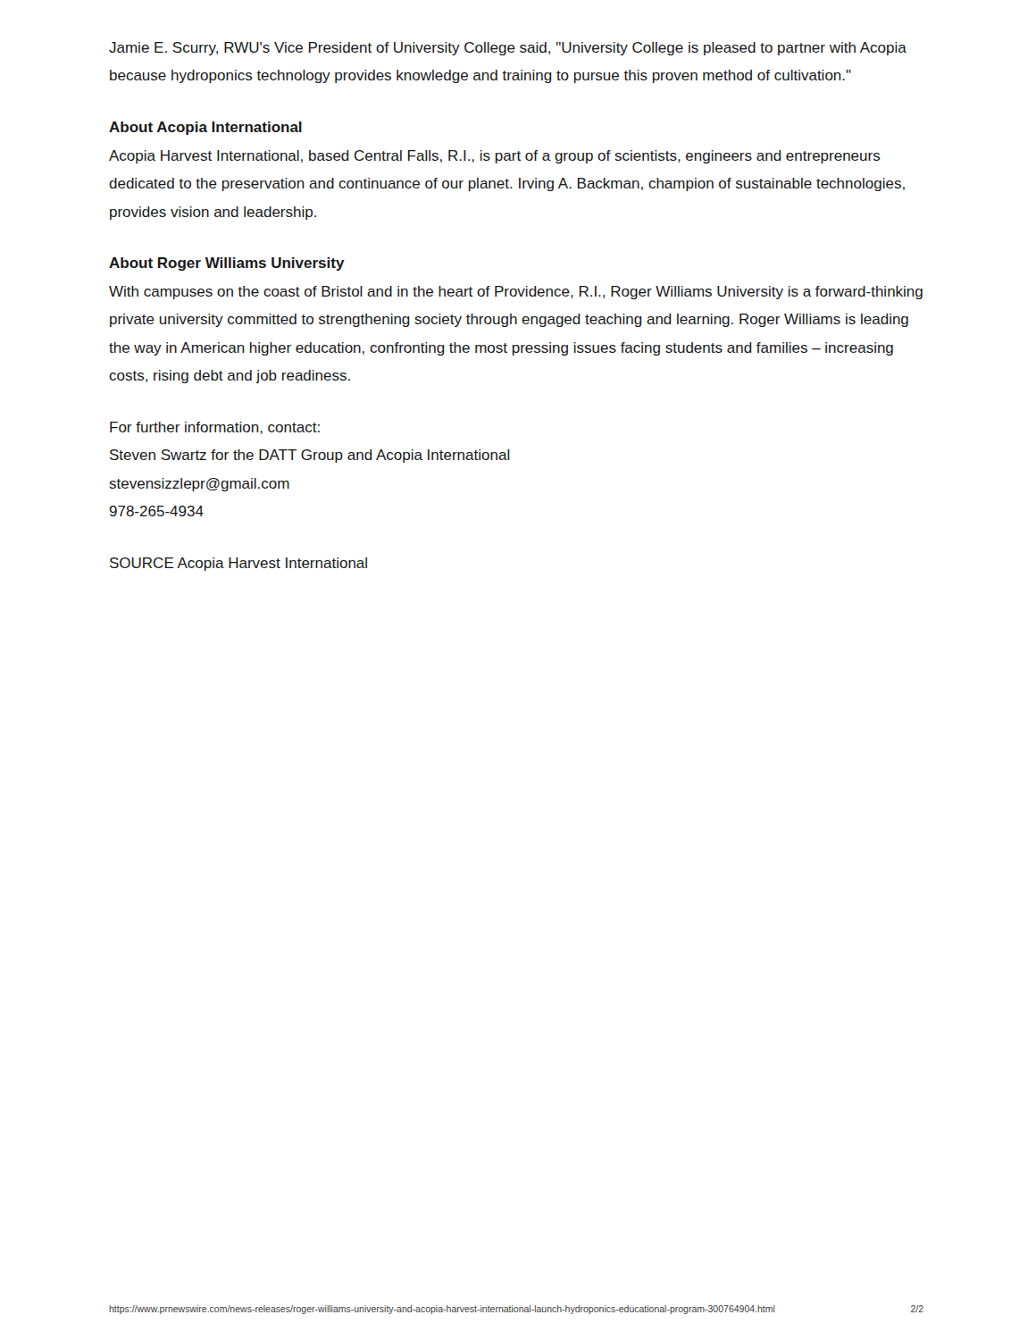Jamie E. Scurry, RWU's Vice President of University College said, "University College is pleased to partner with Acopia because hydroponics technology provides knowledge and training to pursue this proven method of cultivation."
About Acopia International
Acopia Harvest International, based Central Falls, R.I., is part of a group of scientists, engineers and entrepreneurs dedicated to the preservation and continuance of our planet. Irving A. Backman, champion of sustainable technologies, provides vision and leadership.
About Roger Williams University
With campuses on the coast of Bristol and in the heart of Providence, R.I., Roger Williams University is a forward-thinking private university committed to strengthening society through engaged teaching and learning. Roger Williams is leading the way in American higher education, confronting the most pressing issues facing students and families – increasing costs, rising debt and job readiness.
For further information, contact:
Steven Swartz for the DATT Group and Acopia International
stevensizzlepr@gmail.com
978-265-4934
SOURCE Acopia Harvest International
https://www.prnewswire.com/news-releases/roger-williams-university-and-acopia-harvest-international-launch-hydroponics-educational-program-300764904.html 2/2